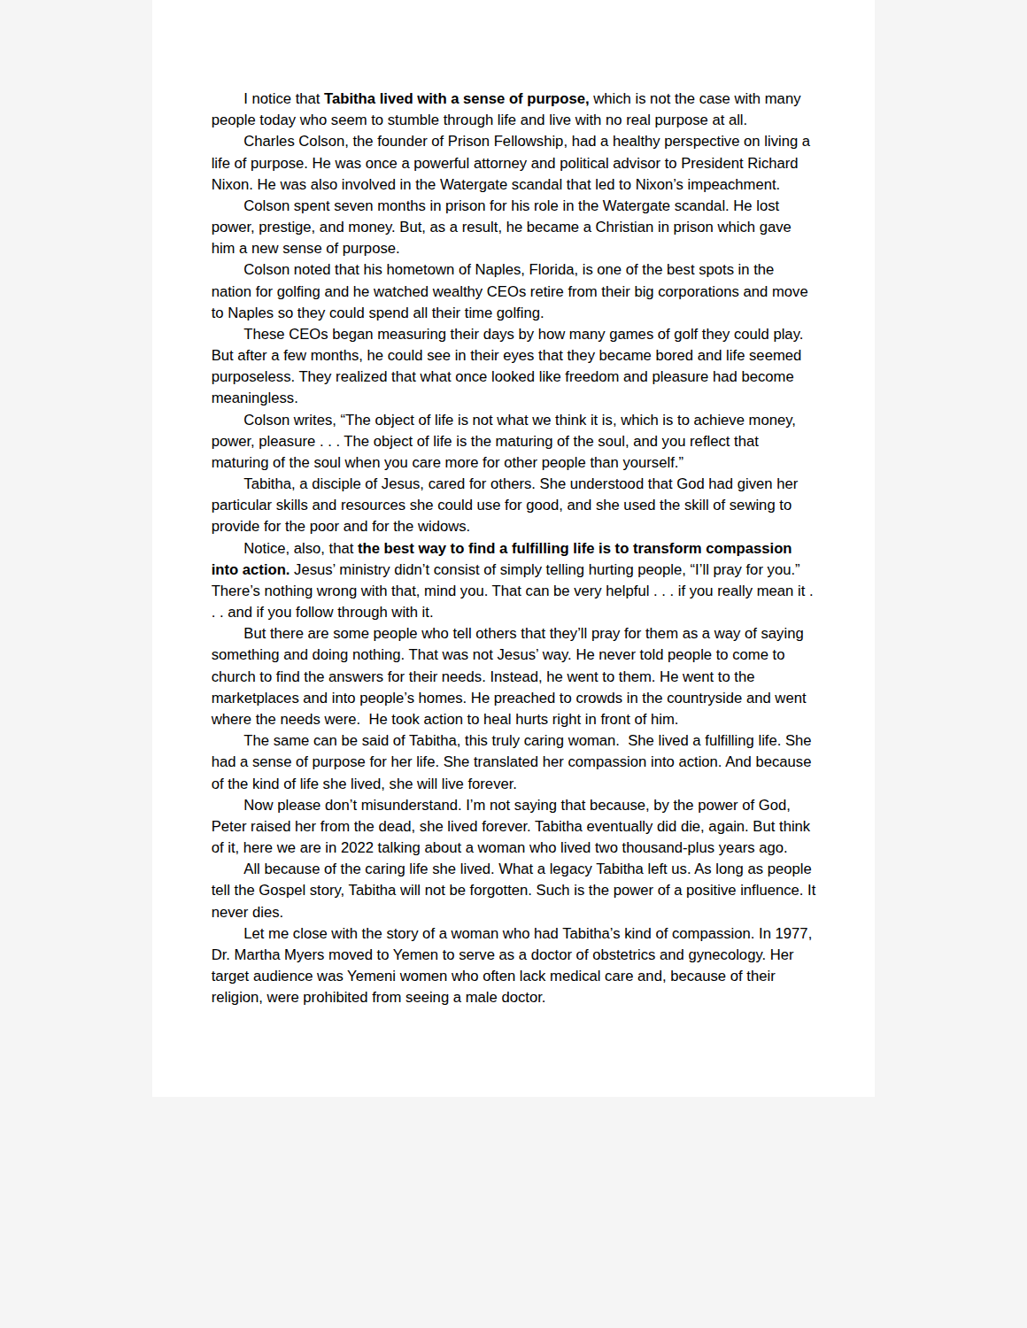I notice that Tabitha lived with a sense of purpose, which is not the case with many people today who seem to stumble through life and live with no real purpose at all.
Charles Colson, the founder of Prison Fellowship, had a healthy perspective on living a life of purpose. He was once a powerful attorney and political advisor to President Richard Nixon. He was also involved in the Watergate scandal that led to Nixon’s impeachment.
Colson spent seven months in prison for his role in the Watergate scandal. He lost power, prestige, and money. But, as a result, he became a Christian in prison which gave him a new sense of purpose.
Colson noted that his hometown of Naples, Florida, is one of the best spots in the nation for golfing and he watched wealthy CEOs retire from their big corporations and move to Naples so they could spend all their time golfing.
These CEOs began measuring their days by how many games of golf they could play. But after a few months, he could see in their eyes that they became bored and life seemed purposeless. They realized that what once looked like freedom and pleasure had become meaningless.
Colson writes, “The object of life is not what we think it is, which is to achieve money, power, pleasure . . . The object of life is the maturing of the soul, and you reflect that maturing of the soul when you care more for other people than yourself.”
Tabitha, a disciple of Jesus, cared for others. She understood that God had given her particular skills and resources she could use for good, and she used the skill of sewing to provide for the poor and for the widows.
Notice, also, that the best way to find a fulfilling life is to transform compassion into action. Jesus’ ministry didn’t consist of simply telling hurting people, “I’ll pray for you.” There’s nothing wrong with that, mind you. That can be very helpful . . . if you really mean it . . . and if you follow through with it.
But there are some people who tell others that they’ll pray for them as a way of saying something and doing nothing. That was not Jesus’ way. He never told people to come to church to find the answers for their needs. Instead, he went to them. He went to the marketplaces and into people’s homes. He preached to crowds in the countryside and went where the needs were. He took action to heal hurts right in front of him.
The same can be said of Tabitha, this truly caring woman. She lived a fulfilling life. She had a sense of purpose for her life. She translated her compassion into action. And because of the kind of life she lived, she will live forever.
Now please don’t misunderstand. I’m not saying that because, by the power of God, Peter raised her from the dead, she lived forever. Tabitha eventually did die, again. But think of it, here we are in 2022 talking about a woman who lived two thousand-plus years ago.
All because of the caring life she lived. What a legacy Tabitha left us. As long as people tell the Gospel story, Tabitha will not be forgotten. Such is the power of a positive influence. It never dies.
Let me close with the story of a woman who had Tabitha’s kind of compassion. In 1977, Dr. Martha Myers moved to Yemen to serve as a doctor of obstetrics and gynecology. Her target audience was Yemeni women who often lack medical care and, because of their religion, were prohibited from seeing a male doctor.